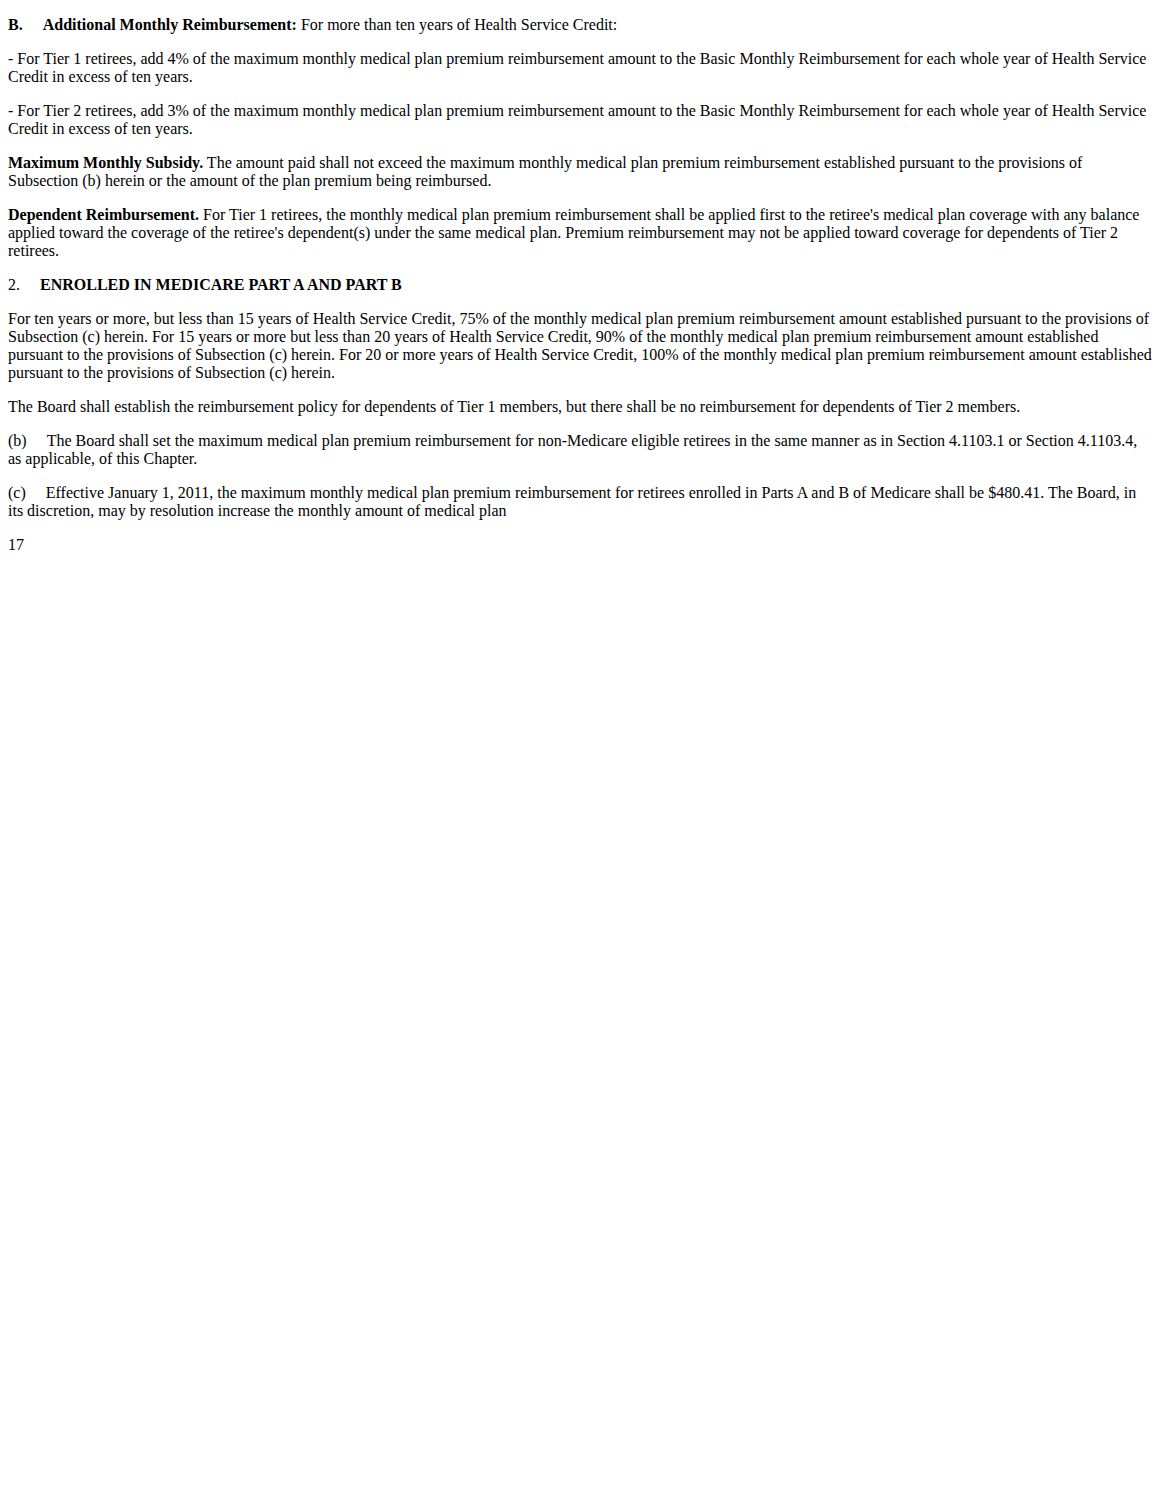B. Additional Monthly Reimbursement: For more than ten years of Health Service Credit:
- For Tier 1 retirees, add 4% of the maximum monthly medical plan premium reimbursement amount to the Basic Monthly Reimbursement for each whole year of Health Service Credit in excess of ten years.
- For Tier 2 retirees, add 3% of the maximum monthly medical plan premium reimbursement amount to the Basic Monthly Reimbursement for each whole year of Health Service Credit in excess of ten years.
Maximum Monthly Subsidy. The amount paid shall not exceed the maximum monthly medical plan premium reimbursement established pursuant to the provisions of Subsection (b) herein or the amount of the plan premium being reimbursed.
Dependent Reimbursement. For Tier 1 retirees, the monthly medical plan premium reimbursement shall be applied first to the retiree's medical plan coverage with any balance applied toward the coverage of the retiree's dependent(s) under the same medical plan. Premium reimbursement may not be applied toward coverage for dependents of Tier 2 retirees.
2. ENROLLED IN MEDICARE PART A AND PART B
For ten years or more, but less than 15 years of Health Service Credit, 75% of the monthly medical plan premium reimbursement amount established pursuant to the provisions of Subsection (c) herein. For 15 years or more but less than 20 years of Health Service Credit, 90% of the monthly medical plan premium reimbursement amount established pursuant to the provisions of Subsection (c) herein. For 20 or more years of Health Service Credit, 100% of the monthly medical plan premium reimbursement amount established pursuant to the provisions of Subsection (c) herein.
The Board shall establish the reimbursement policy for dependents of Tier 1 members, but there shall be no reimbursement for dependents of Tier 2 members.
(b) The Board shall set the maximum medical plan premium reimbursement for non-Medicare eligible retirees in the same manner as in Section 4.1103.1 or Section 4.1103.4, as applicable, of this Chapter.
(c) Effective January 1, 2011, the maximum monthly medical plan premium reimbursement for retirees enrolled in Parts A and B of Medicare shall be $480.41. The Board, in its discretion, may by resolution increase the monthly amount of medical plan
17